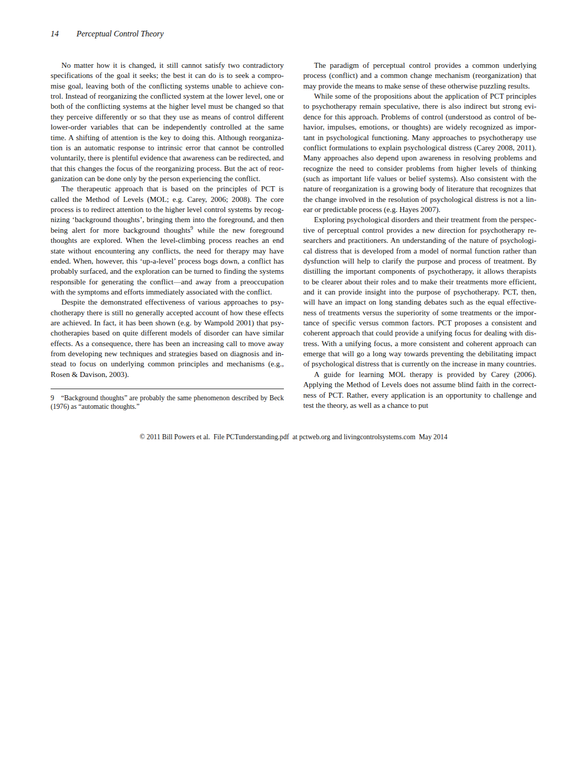14 Perceptual Control Theory
No matter how it is changed, it still cannot satisfy two contradictory specifications of the goal it seeks; the best it can do is to seek a compromise goal, leaving both of the conflicting systems unable to achieve control. Instead of reorganizing the conflicted system at the lower level, one or both of the conflicting systems at the higher level must be changed so that they perceive differently or so that they use as means of control different lower-order variables that can be independently controlled at the same time. A shifting of attention is the key to doing this. Although reorganization is an automatic response to intrinsic error that cannot be controlled voluntarily, there is plentiful evidence that awareness can be redirected, and that this changes the focus of the reorganizing process. But the act of reorganization can be done only by the person experiencing the conflict.
The therapeutic approach that is based on the principles of PCT is called the Method of Levels (MOL; e.g. Carey, 2006; 2008). The core process is to redirect attention to the higher level control systems by recognizing ‘background thoughts’, bringing them into the foreground, and then being alert for more background thoughts9 while the new foreground thoughts are explored. When the level-climbing process reaches an end state without encountering any conflicts, the need for therapy may have ended. When, however, this ‘up-a-level’ process bogs down, a conflict has probably surfaced, and the exploration can be turned to finding the systems responsible for generating the conflict—and away from a preoccupation with the symptoms and efforts immediately associated with the conflict.
Despite the demonstrated effectiveness of various approaches to psychotherapy there is still no generally accepted account of how these effects are achieved. In fact, it has been shown (e.g. by Wampold 2001) that psychotherapies based on quite different models of disorder can have similar effects. As a consequence, there has been an increasing call to move away from developing new techniques and strategies based on diagnosis and instead to focus on underlying common principles and mechanisms (e.g., Rosen & Davison, 2003).
9“Background thoughts” are probably the same phenomenon described by Beck (1976) as “automatic thoughts.”
The paradigm of perceptual control provides a common underlying process (conflict) and a common change mechanism (reorganization) that may provide the means to make sense of these otherwise puzzling results.
While some of the propositions about the application of PCT principles to psychotherapy remain speculative, there is also indirect but strong evidence for this approach. Problems of control (understood as control of behavior, impulses, emotions, or thoughts) are widely recognized as important in psychological functioning. Many approaches to psychotherapy use conflict formulations to explain psychological distress (Carey 2008, 2011). Many approaches also depend upon awareness in resolving problems and recognize the need to consider problems from higher levels of thinking (such as important life values or belief systems). Also consistent with the nature of reorganization is a growing body of literature that recognizes that the change involved in the resolution of psychological distress is not a linear or predictable process (e.g. Hayes 2007).
Exploring psychological disorders and their treatment from the perspective of perceptual control provides a new direction for psychotherapy researchers and practitioners. An understanding of the nature of psychological distress that is developed from a model of normal function rather than dysfunction will help to clarify the purpose and process of treatment. By distilling the important components of psychotherapy, it allows therapists to be clearer about their roles and to make their treatments more efficient, and it can provide insight into the purpose of psychotherapy. PCT, then, will have an impact on long standing debates such as the equal effectiveness of treatments versus the superiority of some treatments or the importance of specific versus common factors. PCT proposes a consistent and coherent approach that could provide a unifying focus for dealing with distress. With a unifying focus, a more consistent and coherent approach can emerge that will go a long way towards preventing the debilitating impact of psychological distress that is currently on the increase in many countries.
A guide for learning MOL therapy is provided by Carey (2006). Applying the Method of Levels does not assume blind faith in the correctness of PCT. Rather, every application is an opportunity to challenge and test the theory, as well as a chance to put
© 2011 Bill Powers et al. File PCTunderstanding.pdf at pctweb.org and livingcontrolsystems.com May 2014